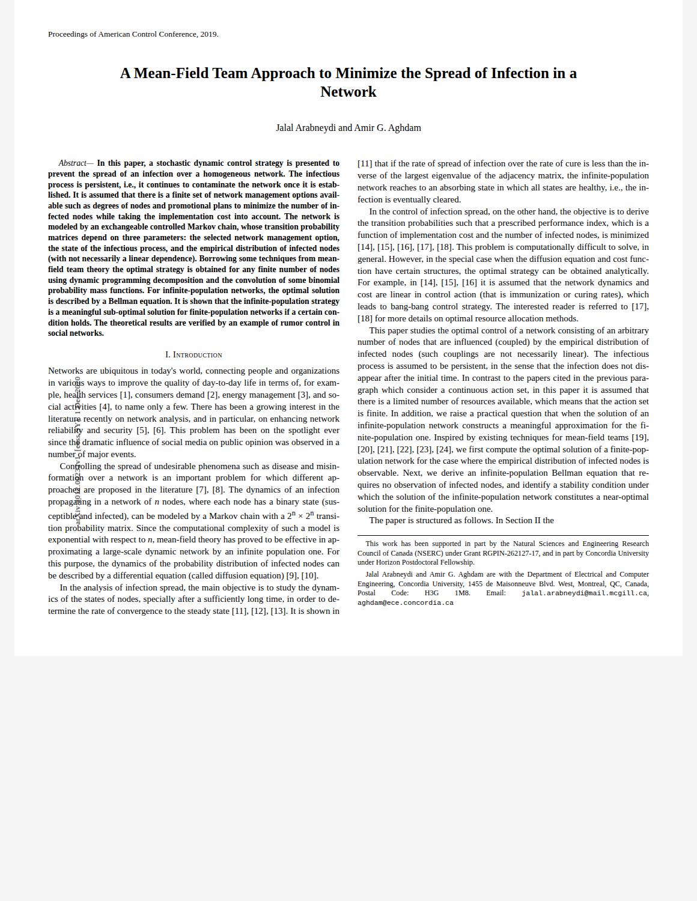arXiv:2012.00232v1 [eess.SY] 1 Dec 2020
Proceedings of American Control Conference, 2019.
A Mean-Field Team Approach to Minimize the Spread of Infection in a
Network
Jalal Arabneydi and Amir G. Aghdam
Abstract— In this paper, a stochastic dynamic control strategy is presented to prevent the spread of an infection over a homogeneous network. The infectious process is persistent, i.e., it continues to contaminate the network once it is established. It is assumed that there is a finite set of network management options available such as degrees of nodes and promotional plans to minimize the number of infected nodes while taking the implementation cost into account. The network is modeled by an exchangeable controlled Markov chain, whose transition probability matrices depend on three parameters: the selected network management option, the state of the infectious process, and the empirical distribution of infected nodes (with not necessarily a linear dependence). Borrowing some techniques from mean-field team theory the optimal strategy is obtained for any finite number of nodes using dynamic programming decomposition and the convolution of some binomial probability mass functions. For infinite-population networks, the optimal solution is described by a Bellman equation. It is shown that the infinite-population strategy is a meaningful sub-optimal solution for finite-population networks if a certain condition holds. The theoretical results are verified by an example of rumor control in social networks.
I. Introduction
Networks are ubiquitous in today's world, connecting people and organizations in various ways to improve the quality of day-to-day life in terms of, for example, health services [1], consumers demand [2], energy management [3], and social activities [4], to name only a few. There has been a growing interest in the literature recently on network analysis, and in particular, on enhancing network reliability and security [5], [6]. This problem has been on the spotlight ever since the dramatic influence of social media on public opinion was observed in a number of major events.
Controlling the spread of undesirable phenomena such as disease and misinformation over a network is an important problem for which different approaches are proposed in the literature [7], [8]. The dynamics of an infection propagating in a network of n nodes, where each node has a binary state (susceptible and infected), can be modeled by a Markov chain with a 2n × 2n transition probability matrix. Since the computational complexity of such a model is exponential with respect to n, mean-field theory has proved to be effective in approximating a large-scale dynamic network by an infinite population one. For this purpose, the dynamics of the probability distribution of infected nodes can be described by a differential equation (called diffusion equation) [9], [10].
In the analysis of infection spread, the main objective is to study the dynamics of the states of nodes, specially after a sufficiently long time, in order to determine the rate of convergence to the steady state [11], [12], [13]. It is shown in [11] that if the rate of spread of infection over the rate of cure is less than the inverse of the largest eigenvalue of the adjacency matrix, the infinite-population network reaches to an absorbing state in which all states are healthy, i.e., the infection is eventually cleared.
In the control of infection spread, on the other hand, the objective is to derive the transition probabilities such that a prescribed performance index, which is a function of implementation cost and the number of infected nodes, is minimized [14], [15], [16], [17], [18]. This problem is computationally difficult to solve, in general. However, in the special case when the diffusion equation and cost function have certain structures, the optimal strategy can be obtained analytically. For example, in [14], [15], [16] it is assumed that the network dynamics and cost are linear in control action (that is immunization or curing rates), which leads to bang-bang control strategy. The interested reader is referred to [17], [18] for more details on optimal resource allocation methods.
This paper studies the optimal control of a network consisting of an arbitrary number of nodes that are influenced (coupled) by the empirical distribution of infected nodes (such couplings are not necessarily linear). The infectious process is assumed to be persistent, in the sense that the infection does not disappear after the initial time. In contrast to the papers cited in the previous paragraph which consider a continuous action set, in this paper it is assumed that there is a limited number of resources available, which means that the action set is finite. In addition, we raise a practical question that when the solution of an infinite-population network constructs a meaningful approximation for the finite-population one. Inspired by existing techniques for mean-field teams [19], [20], [21], [22], [23], [24], we first compute the optimal solution of a finite-population network for the case where the empirical distribution of infected nodes is observable. Next, we derive an infinite-population Bellman equation that requires no observation of infected nodes, and identify a stability condition under which the solution of the infinite-population network constitutes a near-optimal solution for the finite-population one.
The paper is structured as follows. In Section II the
This work has been supported in part by the Natural Sciences and Engineering Research Council of Canada (NSERC) under Grant RGPIN-262127-17, and in part by Concordia University under Horizon Postdoctoral Fellowship.
Jalal Arabneydi and Amir G. Aghdam are with the Department of Electrical and Computer Engineering, Concordia University, 1455 de Maisonneuve Blvd. West, Montreal, QC, Canada, Postal Code: H3G 1M8. Email: jalal.arabneydi@mail.mcgill.ca, aghdam@ece.concordia.ca